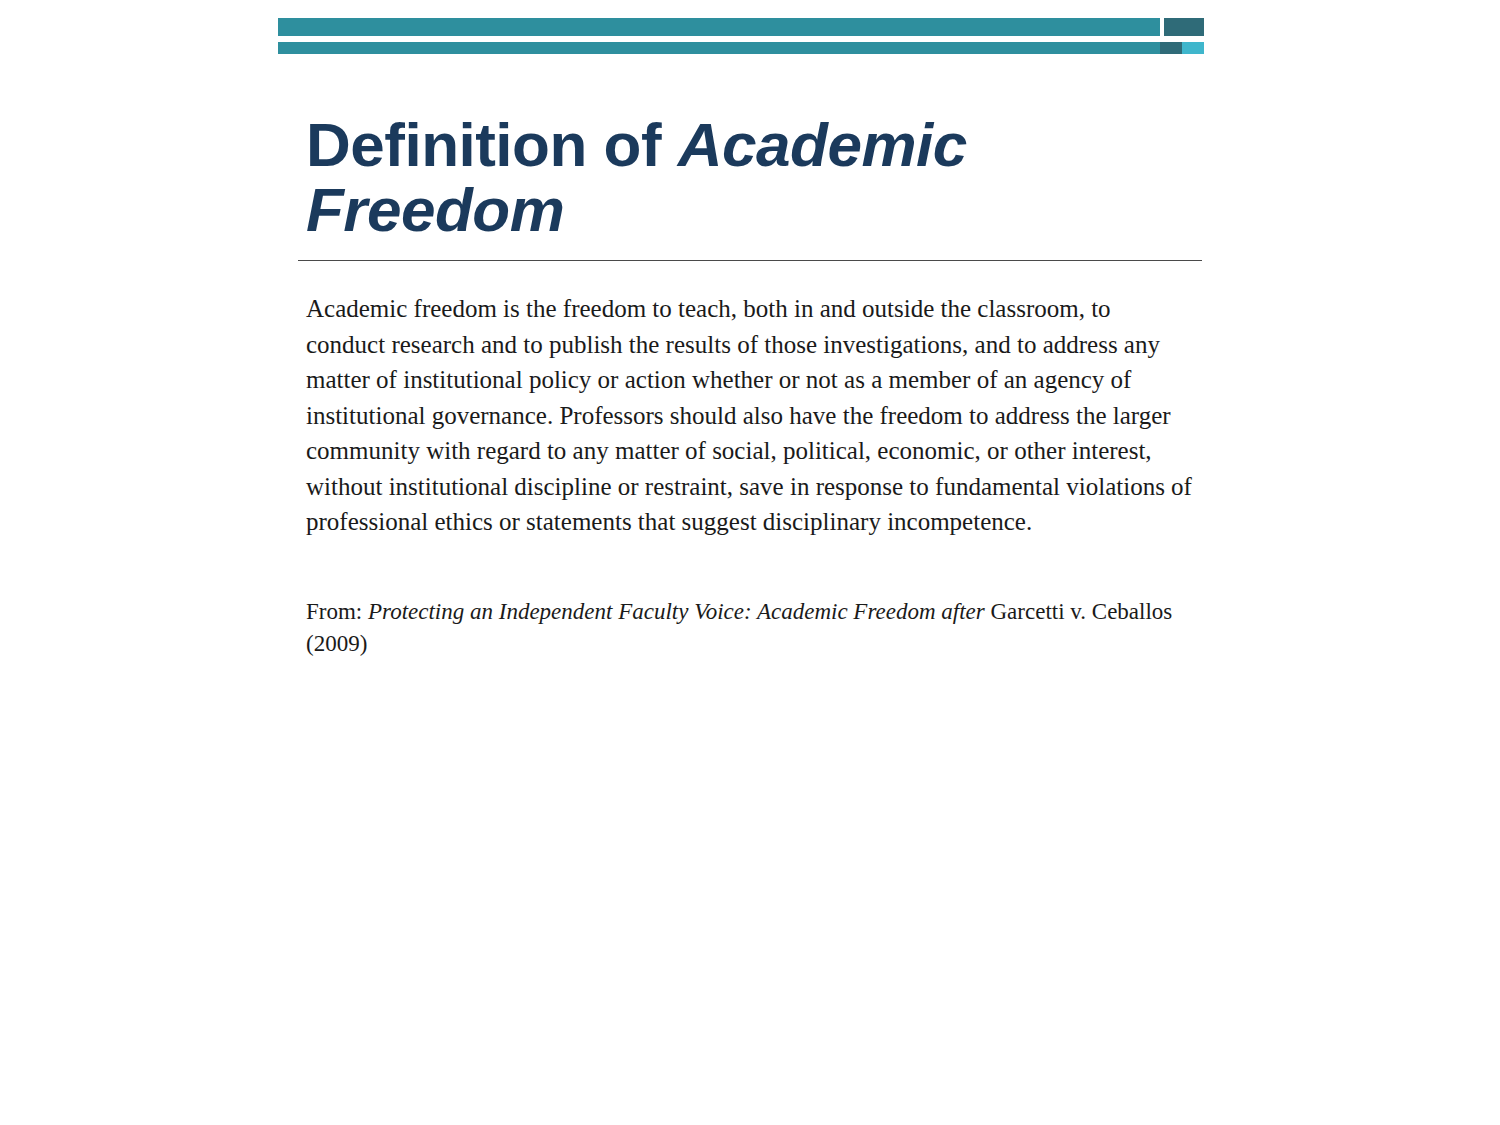Definition of Academic Freedom
Academic freedom is the freedom to teach, both in and outside the classroom, to conduct research and to publish the results of those investigations, and to address any matter of institutional policy or action whether or not as a member of an agency of institutional governance. Professors should also have the freedom to address the larger community with regard to any matter of social, political, economic, or other interest, without institutional discipline or restraint, save in response to fundamental violations of professional ethics or statements that suggest disciplinary incompetence.
From: Protecting an Independent Faculty Voice: Academic Freedom after Garcetti v. Ceballos (2009)